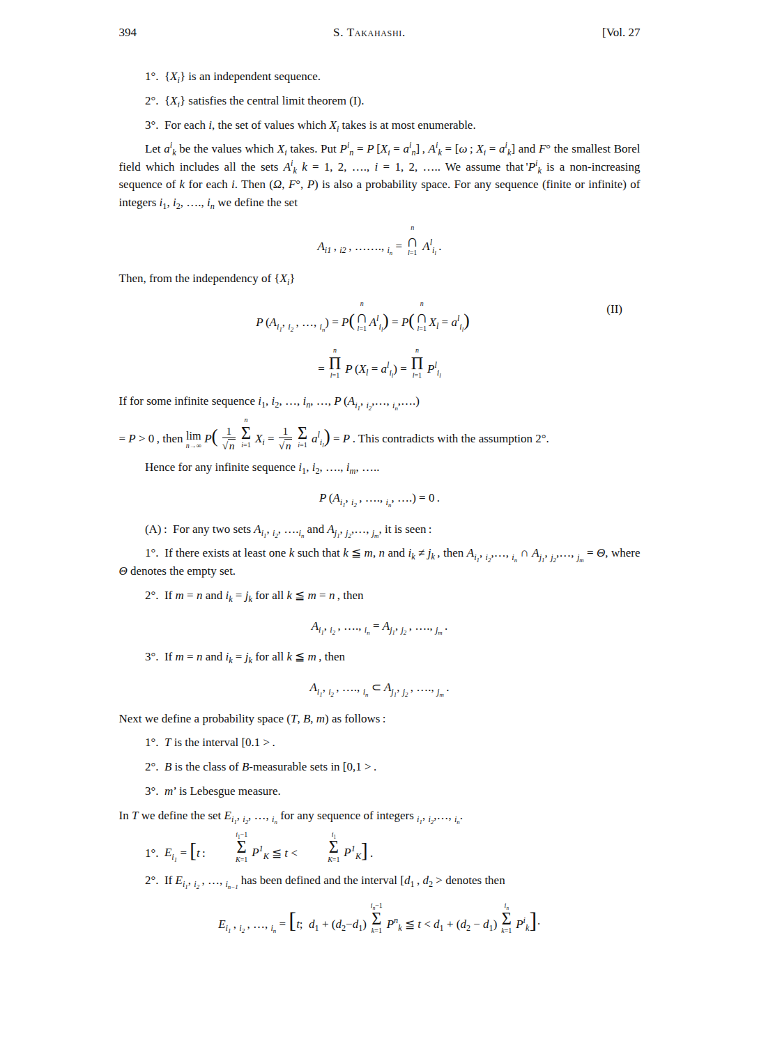394 S. Takahashi. [Vol. 27
1°. {Xi} is an independent sequence.
2°. {Xi} satisfies the central limit theorem (I).
3°. For each i, the set of values which Xi takes is at most enumerable.
Let aik be the values which Xi takes. Put Pin = P [Xi = ain] , Aik = [ω ; Xi = aik] and F° the smallest Borel field which includes all the sets Aik k = 1, 2, …., i = 1, 2, ….. We assume that 'Pik is a non-increasing sequence of k for each i. Then (Ω, F°, P) is also a probability space. For any sequence (finite or infinite) of integers i1, i2, …., in we define the set
Ai1 , i2 , ……., in = n ∩l=1 Alil .
Then, from the independency of {Xi}
(II) P (Ai1, i2 , …, in) = P(n∩l=1 Alil) = P(n∩l=1 Xl = alil)
= nΠl=1 P (Xl = alil) = nΠl=1 Plil
If for some infinite sequence i1, i2, …, in, …, P (Ai1, i2,…, in,….)
= P > 0 , then lim n→∞ P( 1√n nΣi=1 Xi = 1√n Σi=1 alil) = P . This contradicts with the assumption 2°.
Hence for any infinite sequence i1, i2, …., im, …..
P (Ai1, i2 , …., in, ….) = 0 .
(A) : For any two sets Ai1, i2, ….in and Aj1, j2,…, jm, it is seen :
1°. If there exists at least one k such that k ≦ m, n and ik ≠ jk , then Ai1, i2,…, in ∩ Aj1, j2,…, jm = Θ, where Θ denotes the empty set.
2°. If m = n and ik = jk for all k ≦ m = n , then
Ai1, i2 , …., in = Aj1, j2 , …., jm .
3°. If m = n and ik = jk for all k ≦ m , then
Ai1, i2 , …., in ⊂ Aj1, j2 , …., jm .
Next we define a probability space (T, B, m) as follows :
1°. T is the interval [0.1 > .
2°. B is the class of B-measurable sets in [0,1 > .
3°. m’ is Lebesgue measure.
In T we define the set Ei1, i2, …, in for any sequence of integers i1, i2,…, in.
1°. Ei1 = [t : i1−1 ΣK=1 P1K ≦ t < i1 ΣK=1 P1K] .
2°. If Ei1, i2 , …, in−1 has been defined and the interval [d1 , d2 > denotes then
Ei1 , i2 , …, in = [t; d1 + (d2−d1) in−1 Σk=1 Pnk ≦ t < d1 + (d2 − d1) in Σk=1 Pik]·